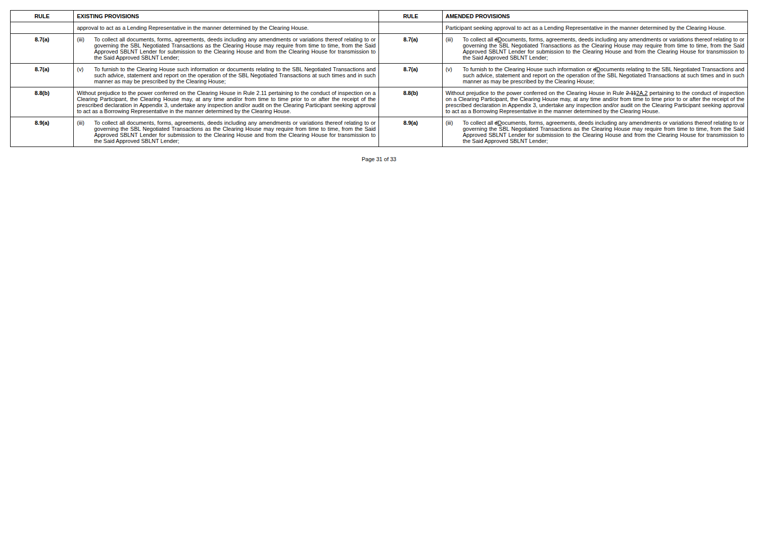| RULE | EXISTING PROVISIONS | RULE | AMENDED PROVISIONS |
| --- | --- | --- | --- |
| | approval to act as a Lending Representative in the manner determined by the Clearing House. | | Participant seeking approval to act as a Lending Representative in the manner determined by the Clearing House. |
| 8.7(a) | (iii) To collect all documents, forms, agreements, deeds including any amendments or variations thereof relating to or governing the SBL Negotiated Transactions as the Clearing House may require from time to time, from the Said Approved SBLNT Lender for submission to the Clearing House and from the Clearing House for transmission to the Said Approved SBLNT Lender; | 8.7(a) | (iii) To collect all d D ocuments, forms, agreements, deeds including any amendments or variations thereof relating to or governing the SBL Negotiated Transactions as the Clearing House may require from time to time, from the Said Approved SBLNT Lender for submission to the Clearing House and from the Clearing House for transmission to the Said Approved SBLNT Lender; |
| 8.7(a) | (v) To furnish to the Clearing House such information or documents relating to the SBL Negotiated Transactions and such advice, statement and report on the operation of the SBL Negotiated Transactions at such times and in such manner as may be prescribed by the Clearing House; | 8.7(a) | (v) To furnish to the Clearing House such information or d D ocuments relating to the SBL Negotiated Transactions and such advice, statement and report on the operation of the SBL Negotiated Transactions at such times and in such manner as may be prescribed by the Clearing House; |
| 8.8(b) | Without prejudice to the power conferred on the Clearing House in Rule 2.11 pertaining to the conduct of inspection on a Clearing Participant, the Clearing House may, at any time and/or from time to time prior to or after the receipt of the prescribed declaration in Appendix 3, undertake any inspection and/or audit on the Clearing Participant seeking approval to act as a Borrowing Representative in the manner determined by the Clearing House. | 8.8(b) | Without prejudice to the power conferred on the Clearing House in Rule 2.11 2A,2 pertaining to the conduct of inspection on a Clearing Participant, the Clearing House may, at any time and/or from time to time prior to or after the receipt of the prescribed declaration in Appendix 3, undertake any inspection and/or audit on the Clearing Participant seeking approval to act as a Borrowing Representative in the manner determined by the Clearing House. |
| 8.9(a) | (iii) To collect all documents, forms, agreements, deeds including any amendments or variations thereof relating to or governing the SBL Negotiated Transactions as the Clearing House may require from time to time, from the Said Approved SBLNT Lender for submission to the Clearing House and from the Clearing House for transmission to the Said Approved SBLNT Lender; | 8.9(a) | (iii) To collect all d D ocuments, forms, agreements, deeds including any amendments or variations thereof relating to or governing the SBL Negotiated Transactions as the Clearing House may require from time to time, from the Said Approved SBLNT Lender for submission to the Clearing House and from the Clearing House for transmission to the Said Approved SBLNT Lender; |
Page 31 of 33